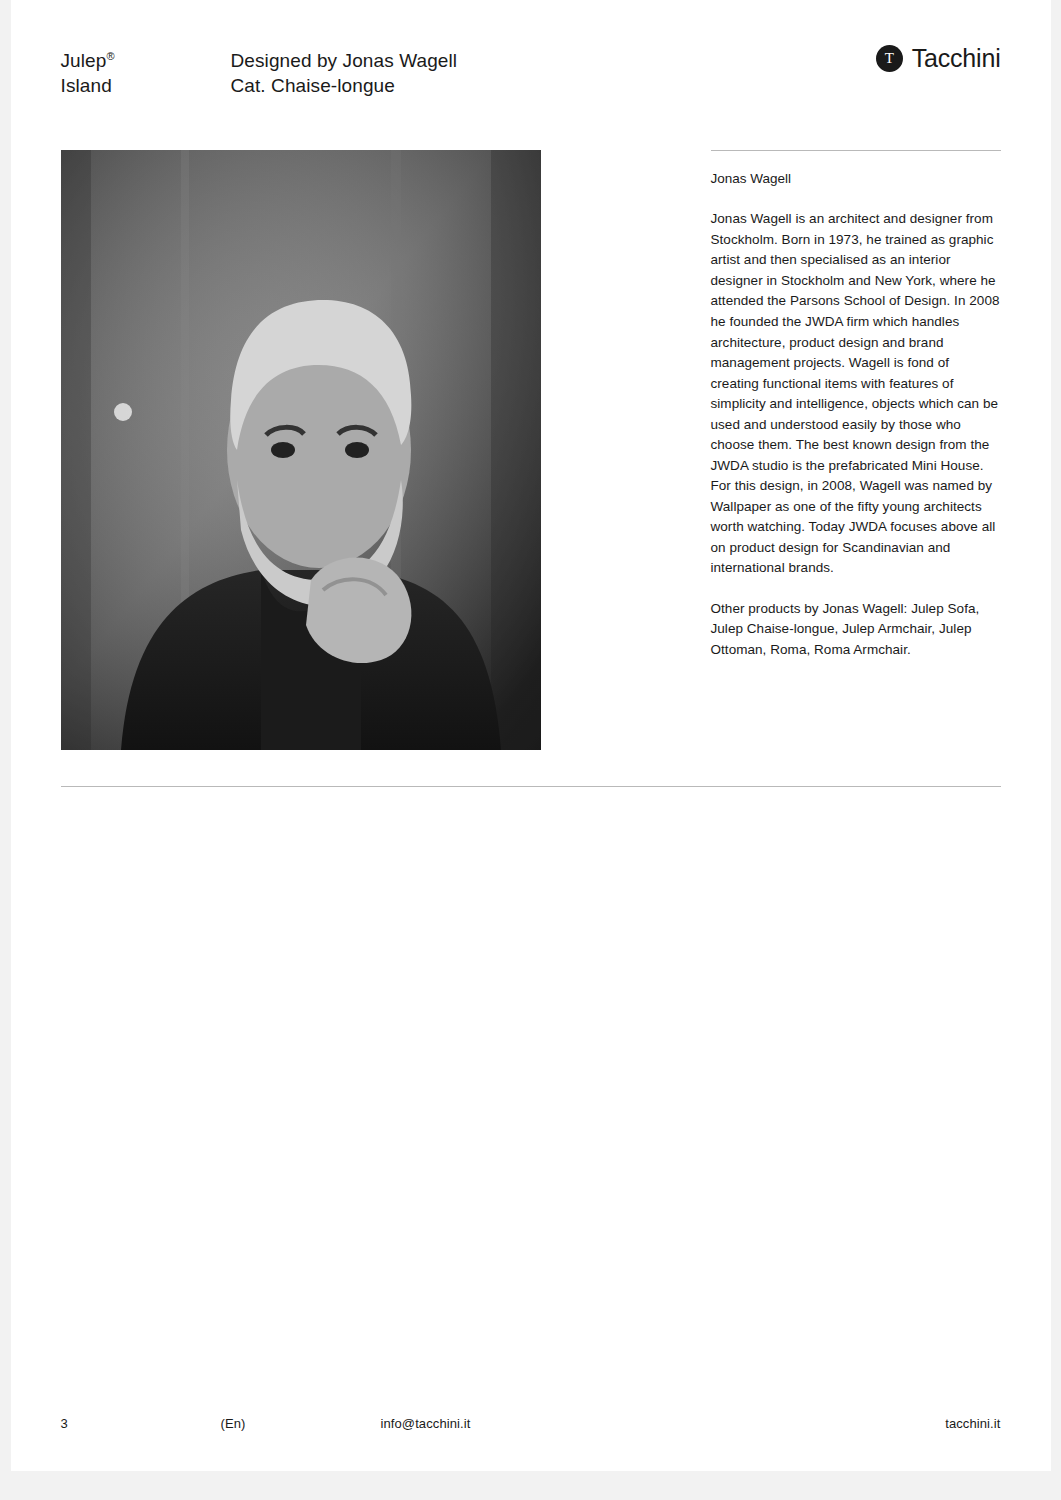Julep®
Island
Designed by Jonas Wagell
Cat. Chaise-longue
TTacchini
Jonas Wagell
Jonas Wagell is an architect and designer from Stockholm. Born in 1973, he trained as graphic artist and then specialised as an interior designer in Stockholm and New York, where he attended the Parsons School of Design. In 2008 he founded the JWDA firm which handles architecture, product design and brand management projects. Wagell is fond of creating functional items with features of simplicity and intelligence, objects which can be used and understood easily by those who choose them. The best known design from the JWDA studio is the prefabricated Mini House. For this design, in 2008, Wagell was named by Wallpaper as one of the fifty young architects worth watching. Today JWDA focuses above all on product design for Scandinavian and international brands.
Other products by Jonas Wagell: Julep Sofa, Julep Chaise-longue, Julep Armchair, Julep Ottoman, Roma, Roma Armchair.
3
(En)
info@tacchini.it
tacchini.it